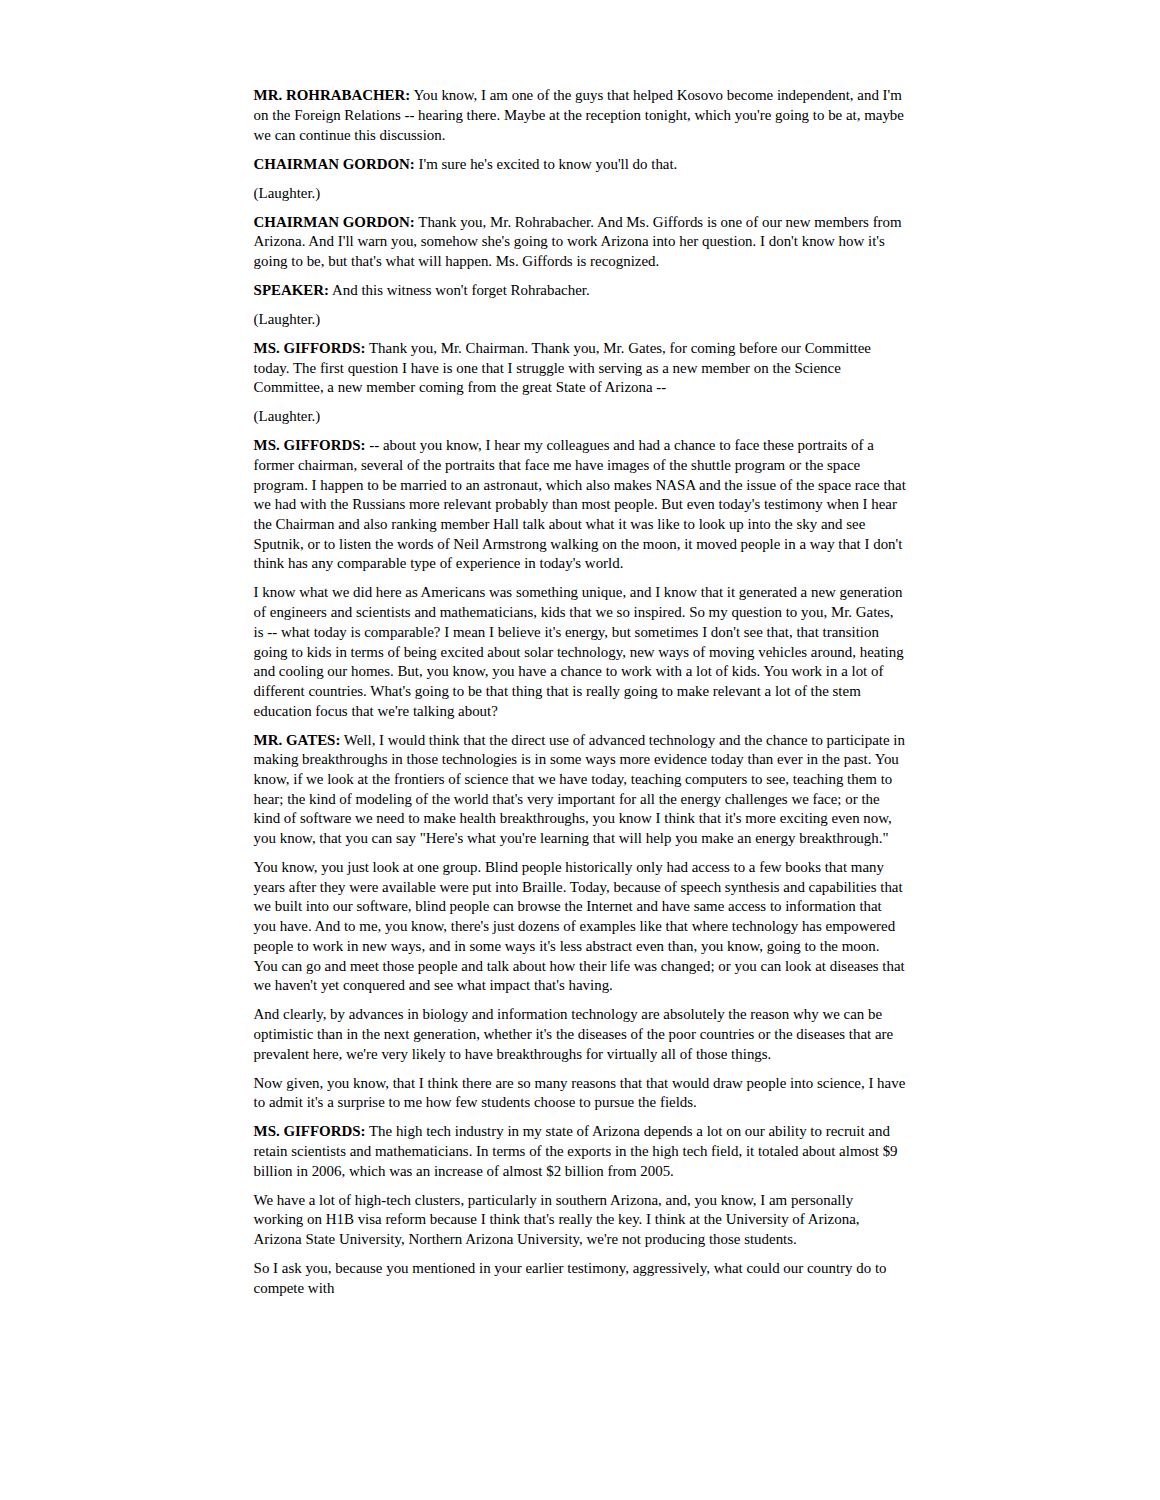MR. ROHRABACHER: You know, I am one of the guys that helped Kosovo become independent, and I'm on the Foreign Relations -- hearing there. Maybe at the reception tonight, which you're going to be at, maybe we can continue this discussion.
CHAIRMAN GORDON: I'm sure he's excited to know you'll do that.
(Laughter.)
CHAIRMAN GORDON: Thank you, Mr. Rohrabacher. And Ms. Giffords is one of our new members from Arizona. And I'll warn you, somehow she's going to work Arizona into her question. I don't know how it's going to be, but that's what will happen. Ms. Giffords is recognized.
SPEAKER: And this witness won't forget Rohrabacher.
(Laughter.)
MS. GIFFORDS: Thank you, Mr. Chairman. Thank you, Mr. Gates, for coming before our Committee today. The first question I have is one that I struggle with serving as a new member on the Science Committee, a new member coming from the great State of Arizona --
(Laughter.)
MS. GIFFORDS: -- about you know, I hear my colleagues and had a chance to face these portraits of a former chairman, several of the portraits that face me have images of the shuttle program or the space program. I happen to be married to an astronaut, which also makes NASA and the issue of the space race that we had with the Russians more relevant probably than most people. But even today's testimony when I hear the Chairman and also ranking member Hall talk about what it was like to look up into the sky and see Sputnik, or to listen the words of Neil Armstrong walking on the moon, it moved people in a way that I don't think has any comparable type of experience in today's world.
I know what we did here as Americans was something unique, and I know that it generated a new generation of engineers and scientists and mathematicians, kids that we so inspired. So my question to you, Mr. Gates, is -- what today is comparable? I mean I believe it's energy, but sometimes I don't see that, that transition going to kids in terms of being excited about solar technology, new ways of moving vehicles around, heating and cooling our homes. But, you know, you have a chance to work with a lot of kids. You work in a lot of different countries. What's going to be that thing that is really going to make relevant a lot of the stem education focus that we're talking about?
MR. GATES: Well, I would think that the direct use of advanced technology and the chance to participate in making breakthroughs in those technologies is in some ways more evidence today than ever in the past. You know, if we look at the frontiers of science that we have today, teaching computers to see, teaching them to hear; the kind of modeling of the world that's very important for all the energy challenges we face; or the kind of software we need to make health breakthroughs, you know I think that it's more exciting even now, you know, that you can say "Here's what you're learning that will help you make an energy breakthrough."
You know, you just look at one group. Blind people historically only had access to a few books that many years after they were available were put into Braille. Today, because of speech synthesis and capabilities that we built into our software, blind people can browse the Internet and have same access to information that you have. And to me, you know, there's just dozens of examples like that where technology has empowered people to work in new ways, and in some ways it's less abstract even than, you know, going to the moon. You can go and meet those people and talk about how their life was changed; or you can look at diseases that we haven't yet conquered and see what impact that's having.
And clearly, by advances in biology and information technology are absolutely the reason why we can be optimistic than in the next generation, whether it's the diseases of the poor countries or the diseases that are prevalent here, we're very likely to have breakthroughs for virtually all of those things.
Now given, you know, that I think there are so many reasons that that would draw people into science, I have to admit it's a surprise to me how few students choose to pursue the fields.
MS. GIFFORDS: The high tech industry in my state of Arizona depends a lot on our ability to recruit and retain scientists and mathematicians. In terms of the exports in the high tech field, it totaled about almost $9 billion in 2006, which was an increase of almost $2 billion from 2005.
We have a lot of high-tech clusters, particularly in southern Arizona, and, you know, I am personally working on H1B visa reform because I think that's really the key. I think at the University of Arizona, Arizona State University, Northern Arizona University, we're not producing those students.
So I ask you, because you mentioned in your earlier testimony, aggressively, what could our country do to compete with